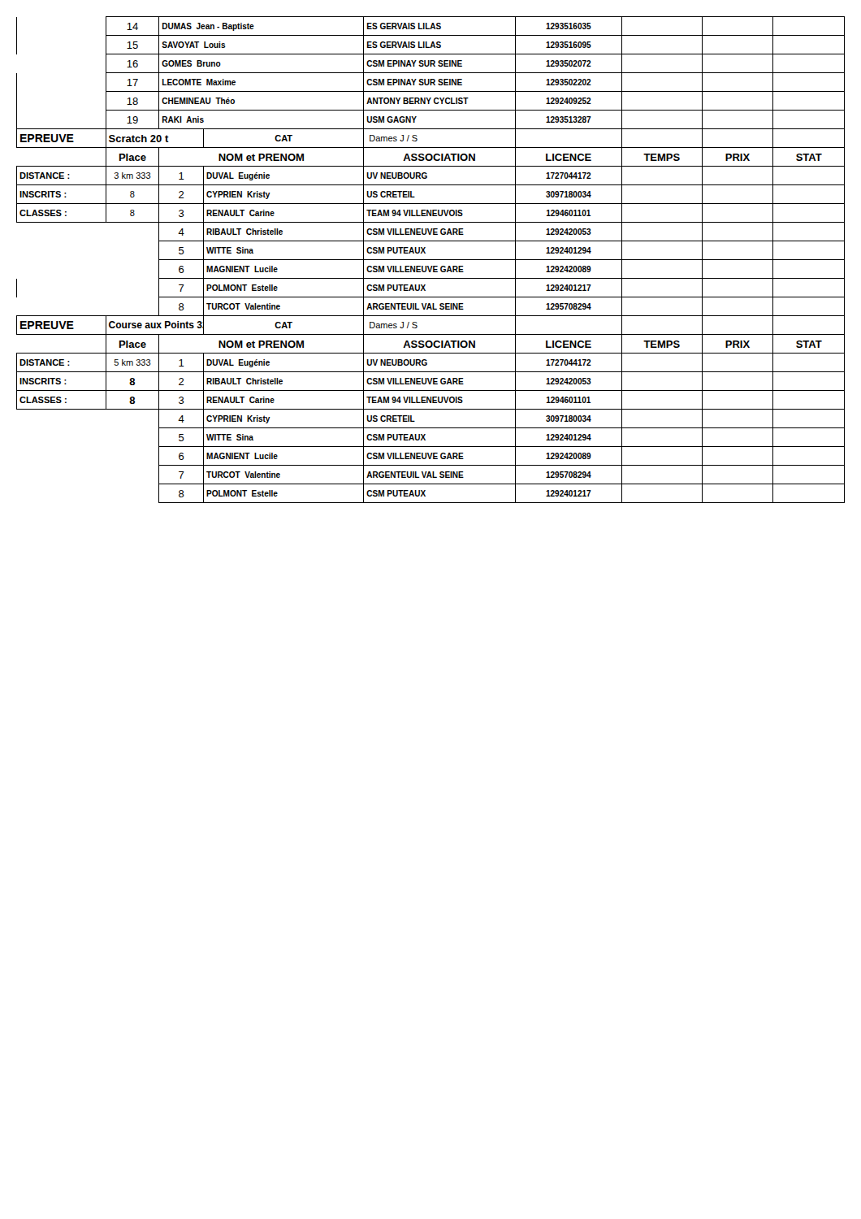| | | 14 | DUMAS Jean - Baptiste | ES GERVAIS LILAS | 1293516035 | | | |
| | | 15 | SAVOYAT Louis | ES GERVAIS LILAS | 1293516095 | | | |
| | | 16 | GOMES Bruno | CSM EPINAY SUR SEINE | 1293502072 | | | |
| | | 17 | LECOMTE Maxime | CSM EPINAY SUR SEINE | 1293502202 | | | |
| | | 18 | CHEMINEAU Théo | ANTONY BERNY CYCLIST | 1292409252 | | | |
| | | 19 | RAKI Anis | USM GAGNY | 1293513287 | | | |
| EPREUVE | Scratch 20 t | CAT | Dames J / S | | | | |
| | | Place | NOM et PRENOM | ASSOCIATION | LICENCE | TEMPS | PRIX | STAT |
| DISTANCE : | 3 km 333 | 1 | DUVAL Eugénie | UV NEUBOURG | 1727044172 | | | |
| INSCRITS : | 8 | 2 | CYPRIEN Kristy | US CRETEIL | 3097180034 | | | |
| CLASSES : | 8 | 3 | RENAULT Carine | TEAM 94 VILLENEUVOIS | 1294601101 | | | |
| | | | 4 | RIBAULT Christelle | CSM VILLENEUVE GARE | 1292420053 | | | |
| | | | 5 | WITTE Sina | CSM PUTEAUX | 1292401294 | | | |
| | | | 6 | MAGNIENT Lucile | CSM VILLENEUVE GARE | 1292420089 | | | |
| | | | 7 | POLMONT Estelle | CSM PUTEAUX | 1292401217 | | | |
| | | | 8 | TURCOT Valentine | ARGENTEUIL VAL SEINE | 1295708294 | | | |
| EPREUVE | Course aux Points 32 t | CAT | Dames J / S | | | | |
| | | Place | NOM et PRENOM | ASSOCIATION | LICENCE | TEMPS | PRIX | STAT |
| DISTANCE : | 5 km 333 | 1 | DUVAL Eugénie | UV NEUBOURG | 1727044172 | | | |
| INSCRITS : | 8 | 2 | RIBAULT Christelle | CSM VILLENEUVE GARE | 1292420053 | | | |
| CLASSES : | 8 | 3 | RENAULT Carine | TEAM 94 VILLENEUVOIS | 1294601101 | | | |
| | | | 4 | CYPRIEN Kristy | US CRETEIL | 3097180034 | | | |
| | | | 5 | WITTE Sina | CSM PUTEAUX | 1292401294 | | | |
| | | | 6 | MAGNIENT Lucile | CSM VILLENEUVE GARE | 1292420089 | | | |
| | | | 7 | TURCOT Valentine | ARGENTEUIL VAL SEINE | 1295708294 | | | |
| | | | 8 | POLMONT Estelle | CSM PUTEAUX | 1292401217 | | | |